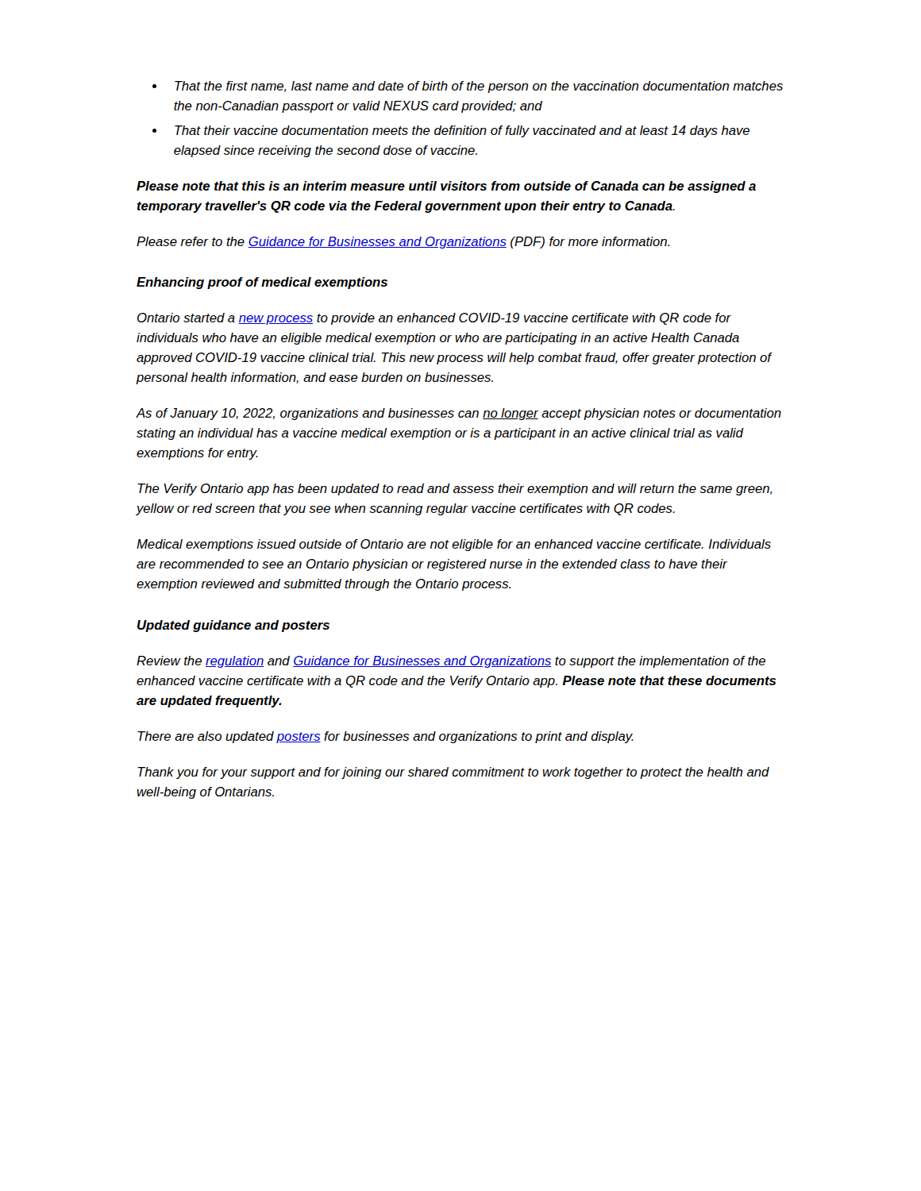That the first name, last name and date of birth of the person on the vaccination documentation matches the non-Canadian passport or valid NEXUS card provided; and
That their vaccine documentation meets the definition of fully vaccinated and at least 14 days have elapsed since receiving the second dose of vaccine.
Please note that this is an interim measure until visitors from outside of Canada can be assigned a temporary traveller's QR code via the Federal government upon their entry to Canada.
Please refer to the Guidance for Businesses and Organizations (PDF) for more information.
Enhancing proof of medical exemptions
Ontario started a new process to provide an enhanced COVID-19 vaccine certificate with QR code for individuals who have an eligible medical exemption or who are participating in an active Health Canada approved COVID-19 vaccine clinical trial. This new process will help combat fraud, offer greater protection of personal health information, and ease burden on businesses.
As of January 10, 2022, organizations and businesses can no longer accept physician notes or documentation stating an individual has a vaccine medical exemption or is a participant in an active clinical trial as valid exemptions for entry.
The Verify Ontario app has been updated to read and assess their exemption and will return the same green, yellow or red screen that you see when scanning regular vaccine certificates with QR codes.
Medical exemptions issued outside of Ontario are not eligible for an enhanced vaccine certificate. Individuals are recommended to see an Ontario physician or registered nurse in the extended class to have their exemption reviewed and submitted through the Ontario process.
Updated guidance and posters
Review the regulation and Guidance for Businesses and Organizations to support the implementation of the enhanced vaccine certificate with a QR code and the Verify Ontario app. Please note that these documents are updated frequently.
There are also updated posters for businesses and organizations to print and display.
Thank you for your support and for joining our shared commitment to work together to protect the health and well-being of Ontarians.